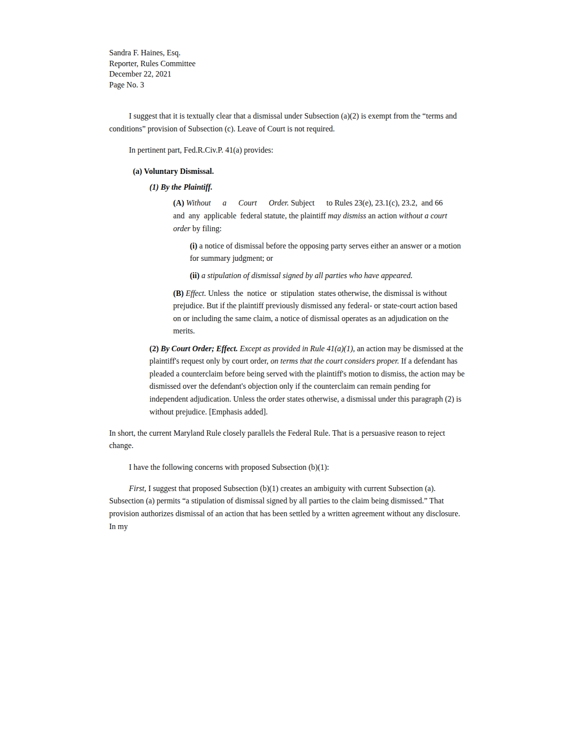Sandra F. Haines, Esq.
Reporter, Rules Committee
December 22, 2021
Page No. 3
I suggest that it is textually clear that a dismissal under Subsection (a)(2) is exempt from the “terms and conditions” provision of Subsection (c). Leave of Court is not required.
In pertinent part, Fed.R.Civ.P. 41(a) provides:
(a) Voluntary Dismissal.
(1) By the Plaintiff.
(A) Without a Court Order. Subject to Rules 23(e), 23.1(c), 23.2, and 66 and any applicable federal statute, the plaintiff may dismiss an action without a court order by filing:
(i) a notice of dismissal before the opposing party serves either an answer or a motion for summary judgment; or
(ii) a stipulation of dismissal signed by all parties who have appeared.
(B) Effect. Unless the notice or stipulation states otherwise, the dismissal is without prejudice. But if the plaintiff previously dismissed any federal- or state-court action based on or including the same claim, a notice of dismissal operates as an adjudication on the merits.
(2) By Court Order; Effect. Except as provided in Rule 41(a)(1), an action may be dismissed at the plaintiff's request only by court order, on terms that the court considers proper. If a defendant has pleaded a counterclaim before being served with the plaintiff's motion to dismiss, the action may be dismissed over the defendant's objection only if the counterclaim can remain pending for independent adjudication. Unless the order states otherwise, a dismissal under this paragraph (2) is without prejudice. [Emphasis added].
In short, the current Maryland Rule closely parallels the Federal Rule. That is a persuasive reason to reject change.
I have the following concerns with proposed Subsection (b)(1):
First, I suggest that proposed Subsection (b)(1) creates an ambiguity with current Subsection (a). Subsection (a) permits “a stipulation of dismissal signed by all parties to the claim being dismissed.” That provision authorizes dismissal of an action that has been settled by a written agreement without any disclosure. In my